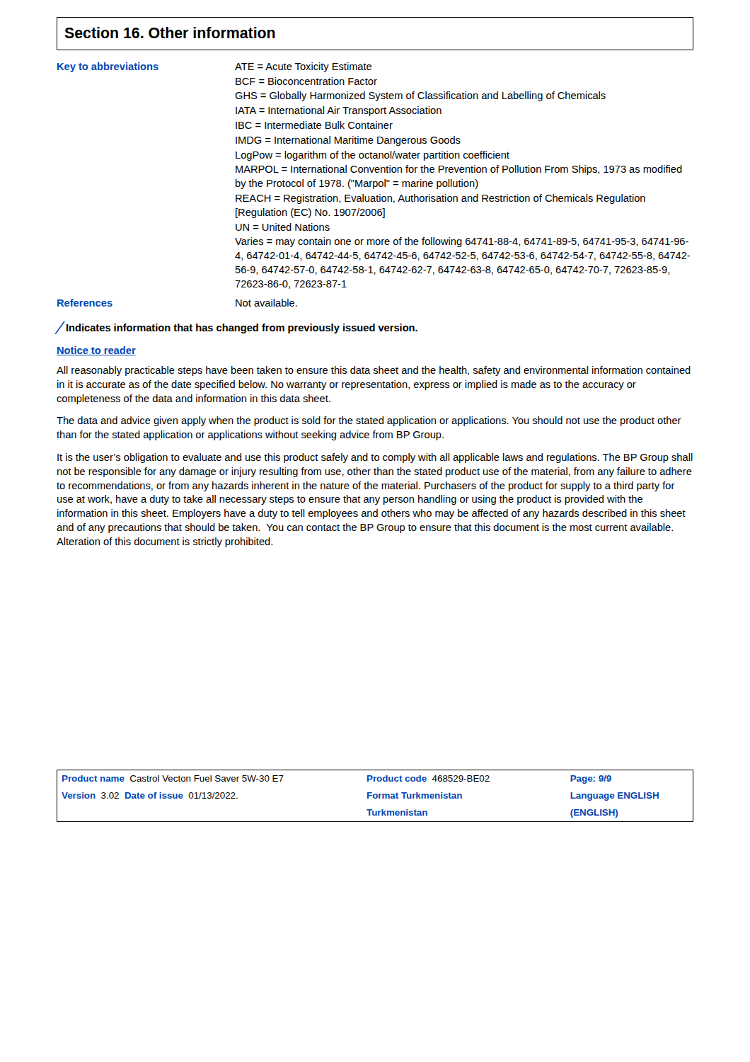Section 16. Other information
| Key to abbreviations | ATE = Acute Toxicity Estimate BCF = Bioconcentration Factor GHS = Globally Harmonized System of Classification and Labelling of Chemicals IATA = International Air Transport Association IBC = Intermediate Bulk Container IMDG = International Maritime Dangerous Goods LogPow = logarithm of the octanol/water partition coefficient MARPOL = International Convention for the Prevention of Pollution From Ships, 1973 as modified by the Protocol of 1978. ("Marpol" = marine pollution) REACH = Registration, Evaluation, Authorisation and Restriction of Chemicals Regulation [Regulation (EC) No. 1907/2006] UN = United Nations Varies = may contain one or more of the following 64741-88-4, 64741-89-5, 64741-95-3, 64741-96-4, 64742-01-4, 64742-44-5, 64742-45-6, 64742-52-5, 64742-53-6, 64742-54-7, 64742-55-8, 64742-56-9, 64742-57-0, 64742-58-1, 64742-62-7, 64742-63-8, 64742-65-0, 64742-70-7, 72623-85-9, 72623-86-0, 72623-87-1 |
| References | Not available. |
╱Indicates information that has changed from previously issued version.
Notice to reader
All reasonably practicable steps have been taken to ensure this data sheet and the health, safety and environmental information contained in it is accurate as of the date specified below. No warranty or representation, express or implied is made as to the accuracy or completeness of the data and information in this data sheet.
The data and advice given apply when the product is sold for the stated application or applications. You should not use the product other than for the stated application or applications without seeking advice from BP Group.
It is the user’s obligation to evaluate and use this product safely and to comply with all applicable laws and regulations. The BP Group shall not be responsible for any damage or injury resulting from use, other than the stated product use of the material, from any failure to adhere to recommendations, or from any hazards inherent in the nature of the material. Purchasers of the product for supply to a third party for use at work, have a duty to take all necessary steps to ensure that any person handling or using the product is provided with the information in this sheet. Employers have a duty to tell employees and others who may be affected of any hazards described in this sheet and of any precautions that should be taken. You can contact the BP Group to ensure that this document is the most current available. Alteration of this document is strictly prohibited.
| Product name Castrol Vecton Fuel Saver 5W-30 E7 | Product code 468529-BE02 | Page: 9/9 |
| Version 3.02 Date of issue 01/13/2022. | Format Turkmenistan | Language ENGLISH |
| | Turkmenistan | (ENGLISH) |